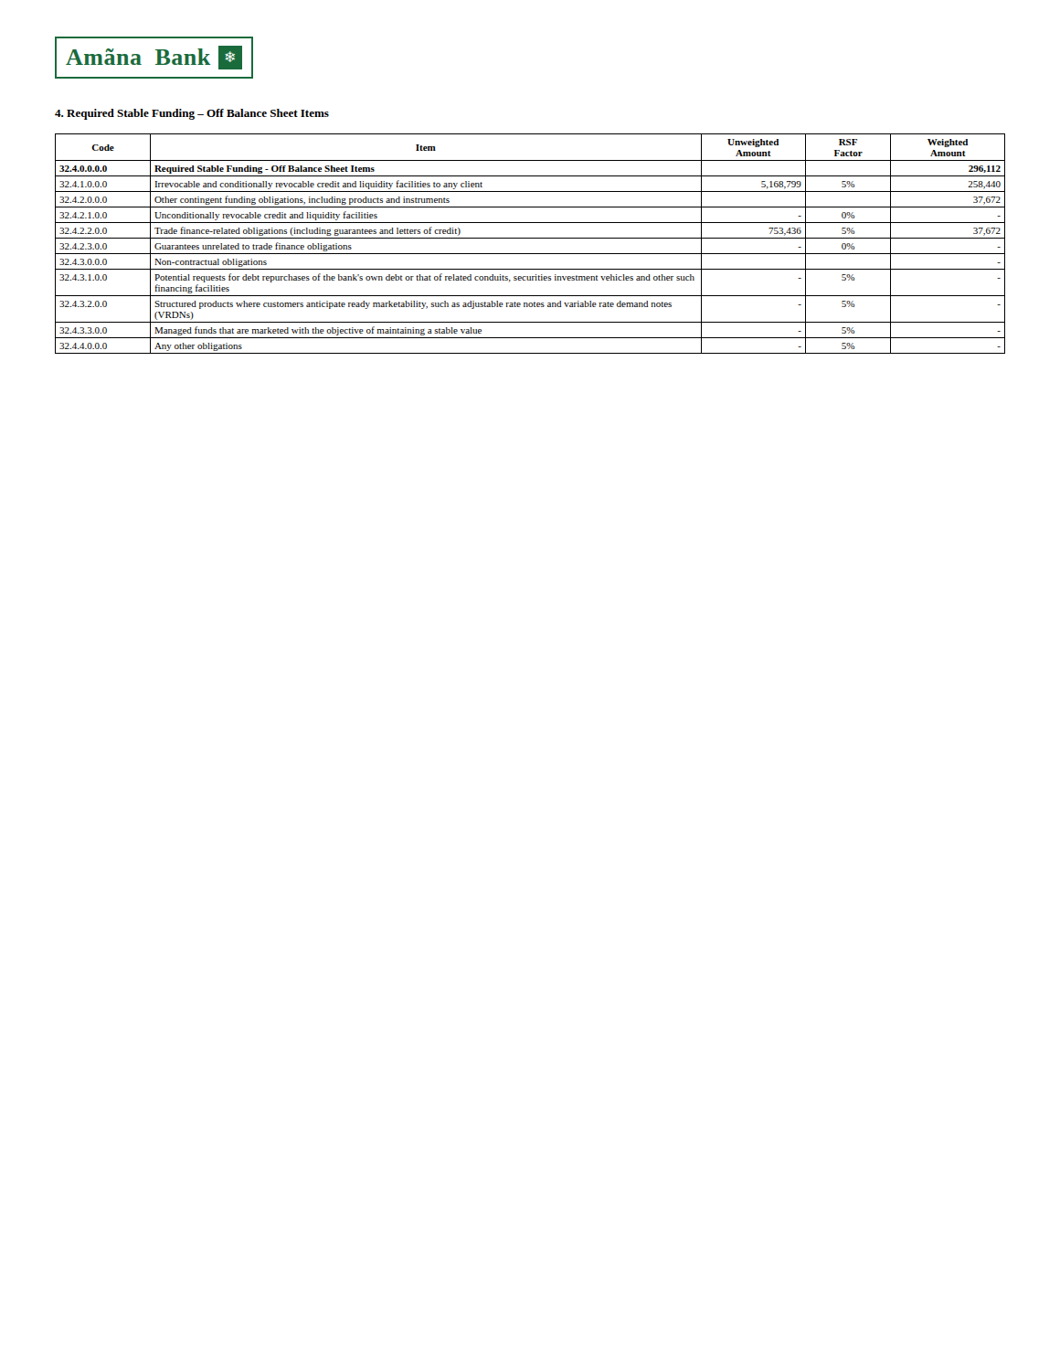Amãna Bank❄
4. Required Stable Funding – Off Balance Sheet Items
| Code | Item | Unweighted Amount | RSF Factor | Weighted Amount |
| --- | --- | --- | --- | --- |
| 32.4.0.0.0.0 | Required Stable Funding - Off Balance Sheet Items | | | 296,112 |
| 32.4.1.0.0.0 | Irrevocable and conditionally revocable credit and liquidity facilities to any client | 5,168,799 | 5% | 258,440 |
| 32.4.2.0.0.0 | Other contingent funding obligations, including products and instruments | | | 37,672 |
| 32.4.2.1.0.0 | Unconditionally revocable credit and liquidity facilities | - | 0% | - |
| 32.4.2.2.0.0 | Trade finance-related obligations (including guarantees and letters of credit) | 753,436 | 5% | 37,672 |
| 32.4.2.3.0.0 | Guarantees unrelated to trade finance obligations | - | 0% | - |
| 32.4.3.0.0.0 | Non-contractual obligations | | | - |
| 32.4.3.1.0.0 | Potential requests for debt repurchases of the bank's own debt or that of related conduits, securities investment vehicles and other such financing facilities | - | 5% | - |
| 32.4.3.2.0.0 | Structured products where customers anticipate ready marketability, such as adjustable rate notes and variable rate demand notes (VRDNs) | - | 5% | - |
| 32.4.3.3.0.0 | Managed funds that are marketed with the objective of maintaining a stable value | - | 5% | - |
| 32.4.4.0.0.0 | Any other obligations | - | 5% | - |